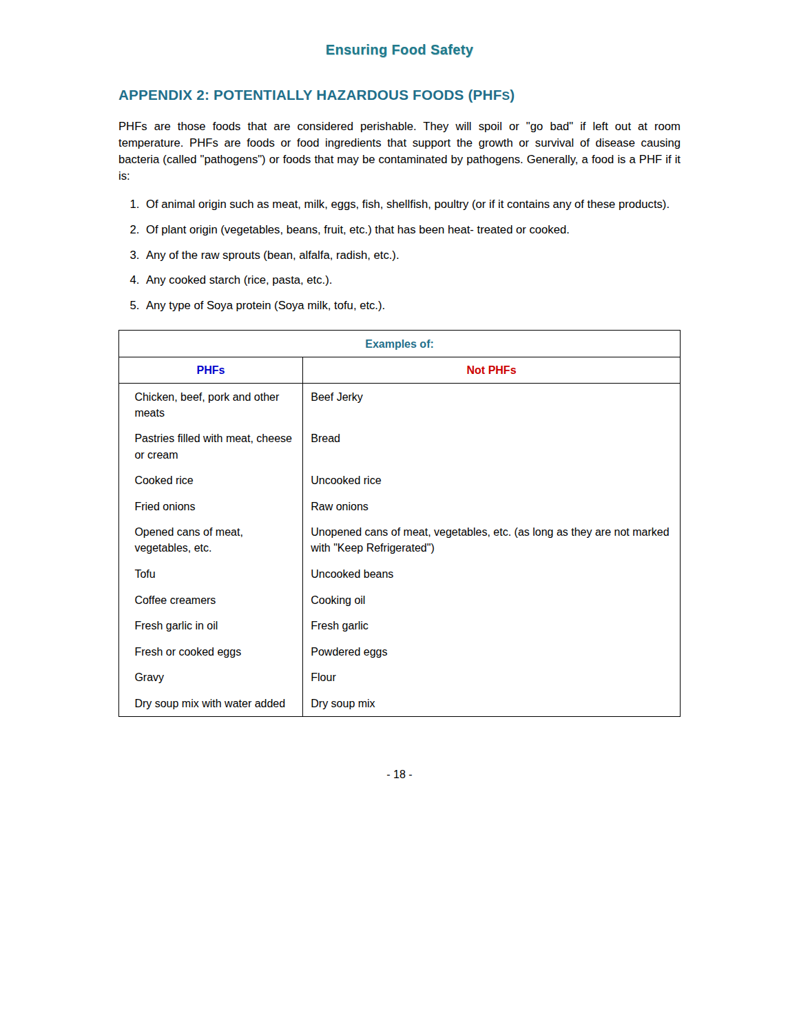Ensuring Food Safety
APPENDIX 2: POTENTIALLY HAZARDOUS FOODS (PHFS)
PHFs are those foods that are considered perishable. They will spoil or "go bad" if left out at room temperature. PHFs are foods or food ingredients that support the growth or survival of disease causing bacteria (called "pathogens") or foods that may be contaminated by pathogens. Generally, a food is a PHF if it is:
Of animal origin such as meat, milk, eggs, fish, shellfish, poultry (or if it contains any of these products).
Of plant origin (vegetables, beans, fruit, etc.) that has been heat- treated or cooked.
Any of the raw sprouts (bean, alfalfa, radish, etc.).
Any cooked starch (rice, pasta, etc.).
Any type of Soya protein (Soya milk, tofu, etc.).
Examples of:
| PHFs | Not PHFs |
| --- | --- |
| Chicken, beef, pork and other meats | Beef Jerky |
| Pastries filled with meat, cheese or cream | Bread |
| Cooked rice | Uncooked rice |
| Fried onions | Raw onions |
| Opened cans of meat, vegetables, etc. | Unopened cans of meat, vegetables, etc. (as long as they are not marked with "Keep Refrigerated") |
| Tofu | Uncooked beans |
| Coffee creamers | Cooking oil |
| Fresh garlic in oil | Fresh garlic |
| Fresh or cooked eggs | Powdered eggs |
| Gravy | Flour |
| Dry soup mix with water added | Dry soup mix |
- 18 -